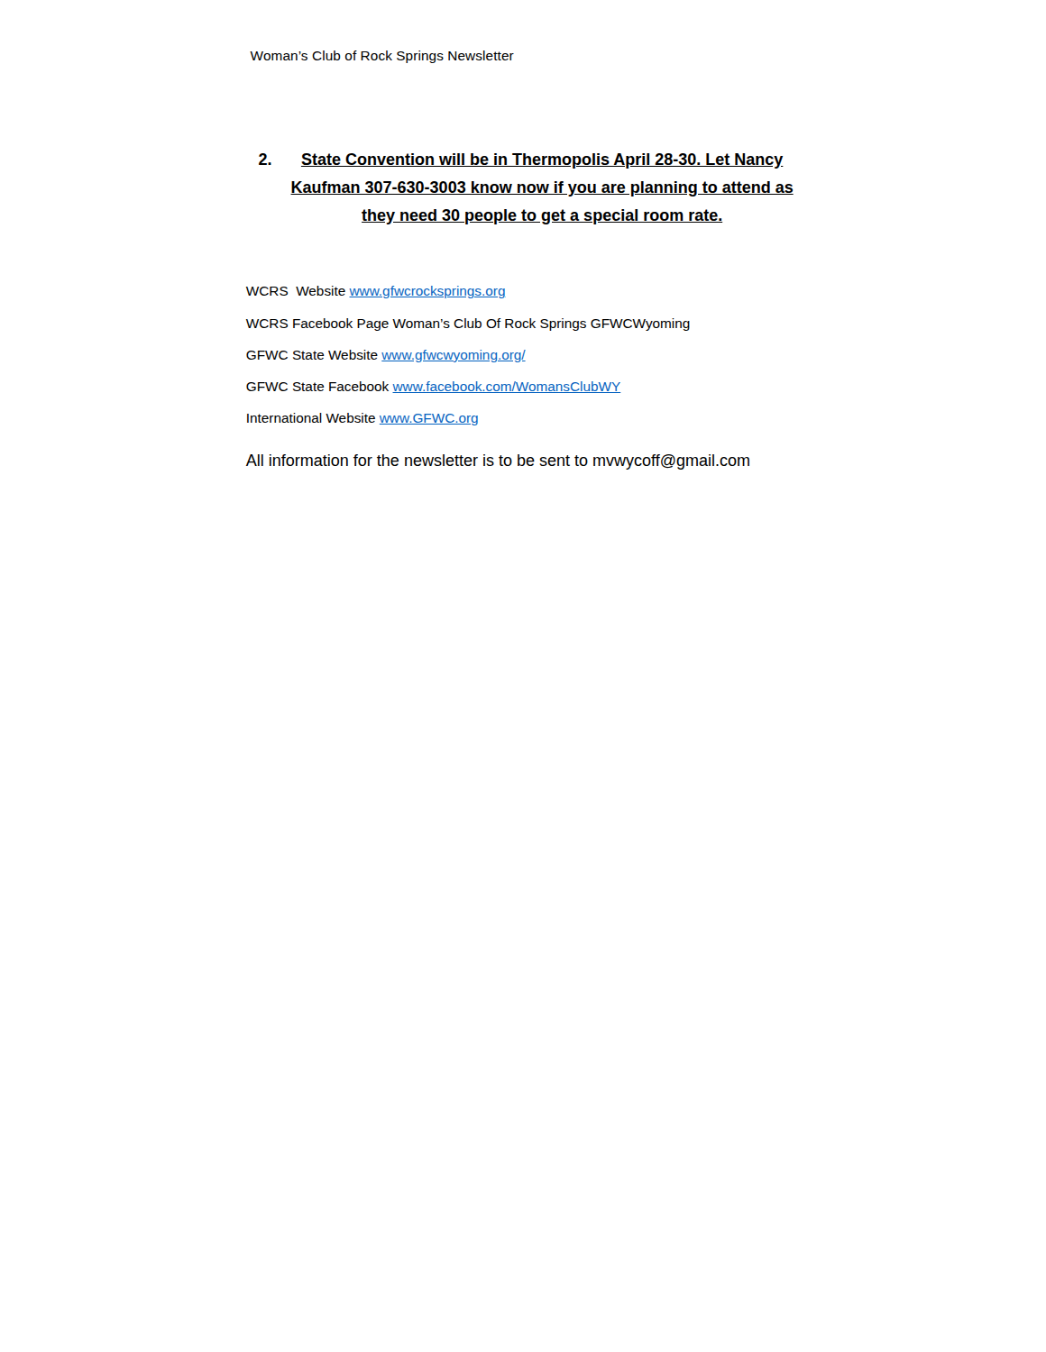Woman’s Club of Rock Springs Newsletter
State Convention will be in Thermopolis April 28-30. Let Nancy Kaufman 307-630-3003 know now if you are planning to attend as they need 30 people to get a special room rate.
WCRS Website www.gfwcrocksprings.org
WCRS Facebook Page Woman’s Club Of Rock Springs GFWCWyoming
GFWC State Website www.gfwcwyoming.org/
GFWC State Facebook www.facebook.com/WomansClubWY
International Website www.GFWC.org
All information for the newsletter is to be sent to mvwycoff@gmail.com